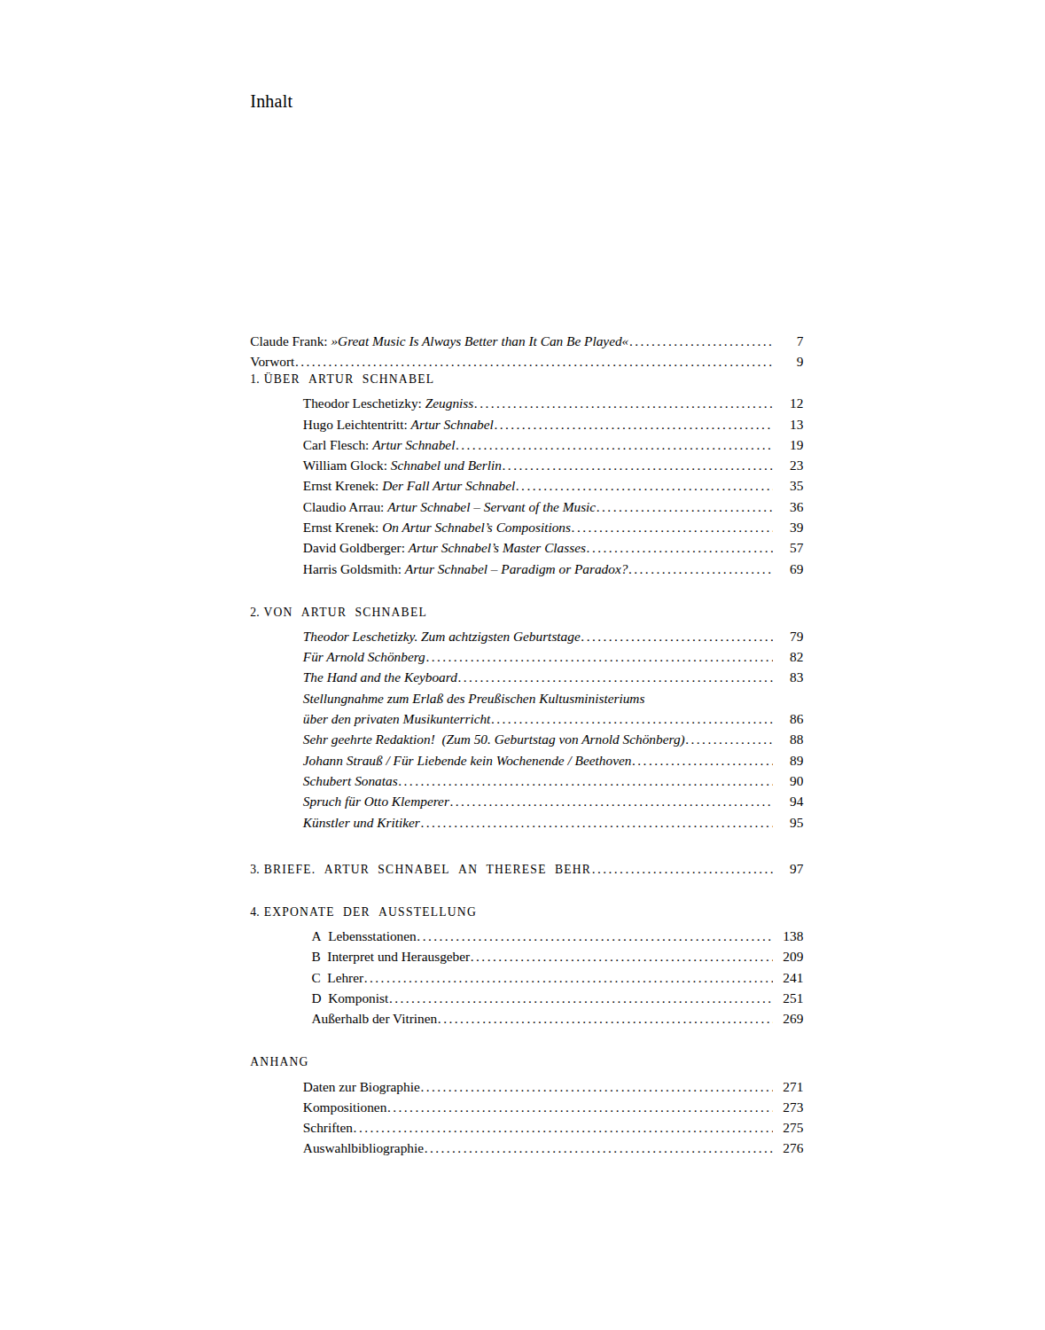Inhalt
Claude Frank: »Great Music Is Always Better than It Can Be Played«........................................................................................... 7
Vorwort........................................................................................... 9
1. ÜBER ARTUR SCHNABEL
Theodor Leschetizky: Zeugniss........................................................................................... 12
Hugo Leichtentritt: Artur Schnabel........................................................................................... 13
Carl Flesch: Artur Schnabel........................................................................................... 19
William Glock: Schnabel und Berlin........................................................................................... 23
Ernst Krenek: Der Fall Artur Schnabel........................................................................................... 35
Claudio Arrau: Artur Schnabel – Servant of the Music........................................................................................... 36
Ernst Krenek: On Artur Schnabel’s Compositions........................................................................................... 39
David Goldberger: Artur Schnabel’s Master Classes........................................................................................... 57
Harris Goldsmith: Artur Schnabel – Paradigm or Paradox?........................................................................................... 69
2. VON ARTUR SCHNABEL
Theodor Leschetizky. Zum achtzigsten Geburtstage........................................................................................... 79
Für Arnold Schönberg........................................................................................... 82
The Hand and the Keyboard........................................................................................... 83
Stellungnahme zum Erlaß des Preußischen Kultusministeriums
über den privaten Musikunterricht........................................................................................... 86
Sehr geehrte Redaktion! (Zum 50. Geburtstag von Arnold Schönberg)........................................................................................... 88
Johann Strauß / Für Liebende kein Wochenende / Beethoven........................................................................................... 89
Schubert Sonatas........................................................................................... 90
Spruch für Otto Klemperer........................................................................................... 94
Künstler und Kritiker........................................................................................... 95
3. BRIEFE. ARTUR SCHNABEL AN THERESE BEHR........................................................................................... 97
4. EXPONATE DER AUSSTELLUNG
A Lebensstationen........................................................................................... 138
B Interpret und Herausgeber........................................................................................... 209
C Lehrer........................................................................................... 241
D Komponist........................................................................................... 251
Außerhalb der Vitrinen........................................................................................... 269
ANHANG
Daten zur Biographie........................................................................................... 271
Kompositionen........................................................................................... 273
Schriften........................................................................................... 275
Auswahlbibliographie........................................................................................... 276